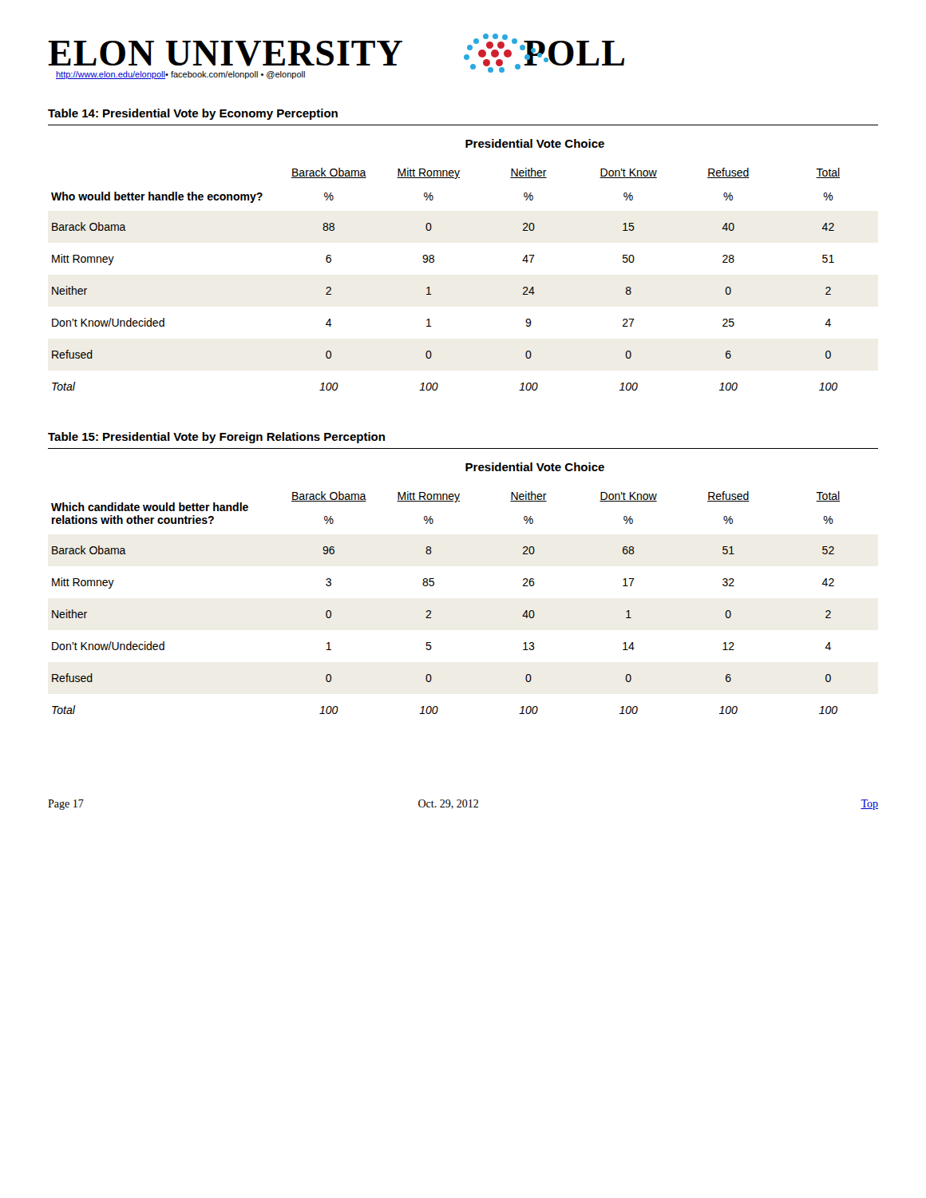ELON UNIVERSITYPOLL
http://www.elon.edu/elonpoll• facebook.com/elonpoll • @elonpoll
Table 14: Presidential Vote by Economy Perception
Presidential Vote Choice
| Who would better handle the economy? | Barack Obama % | Mitt Romney % | Neither % | Don't Know % | Refused % | Total % |
| --- | --- | --- | --- | --- | --- | --- |
| Barack Obama | 88 | 0 | 20 | 15 | 40 | 42 |
| Mitt Romney | 6 | 98 | 47 | 50 | 28 | 51 |
| Neither | 2 | 1 | 24 | 8 | 0 | 2 |
| Don’t Know/Undecided | 4 | 1 | 9 | 27 | 25 | 4 |
| Refused | 0 | 0 | 0 | 0 | 6 | 0 |
| Total | 100 | 100 | 100 | 100 | 100 | 100 |
Table 15: Presidential Vote by Foreign Relations Perception
Presidential Vote Choice
| Which candidate would better handle relations with other countries? | Barack Obama % | Mitt Romney % | Neither % | Don't Know % | Refused % | Total % |
| --- | --- | --- | --- | --- | --- | --- |
| Barack Obama | 96 | 8 | 20 | 68 | 51 | 52 |
| Mitt Romney | 3 | 85 | 26 | 17 | 32 | 42 |
| Neither | 0 | 2 | 40 | 1 | 0 | 2 |
| Don’t Know/Undecided | 1 | 5 | 13 | 14 | 12 | 4 |
| Refused | 0 | 0 | 0 | 0 | 6 | 0 |
| Total | 100 | 100 | 100 | 100 | 100 | 100 |
Page 17 Oct. 29, 2012 Top